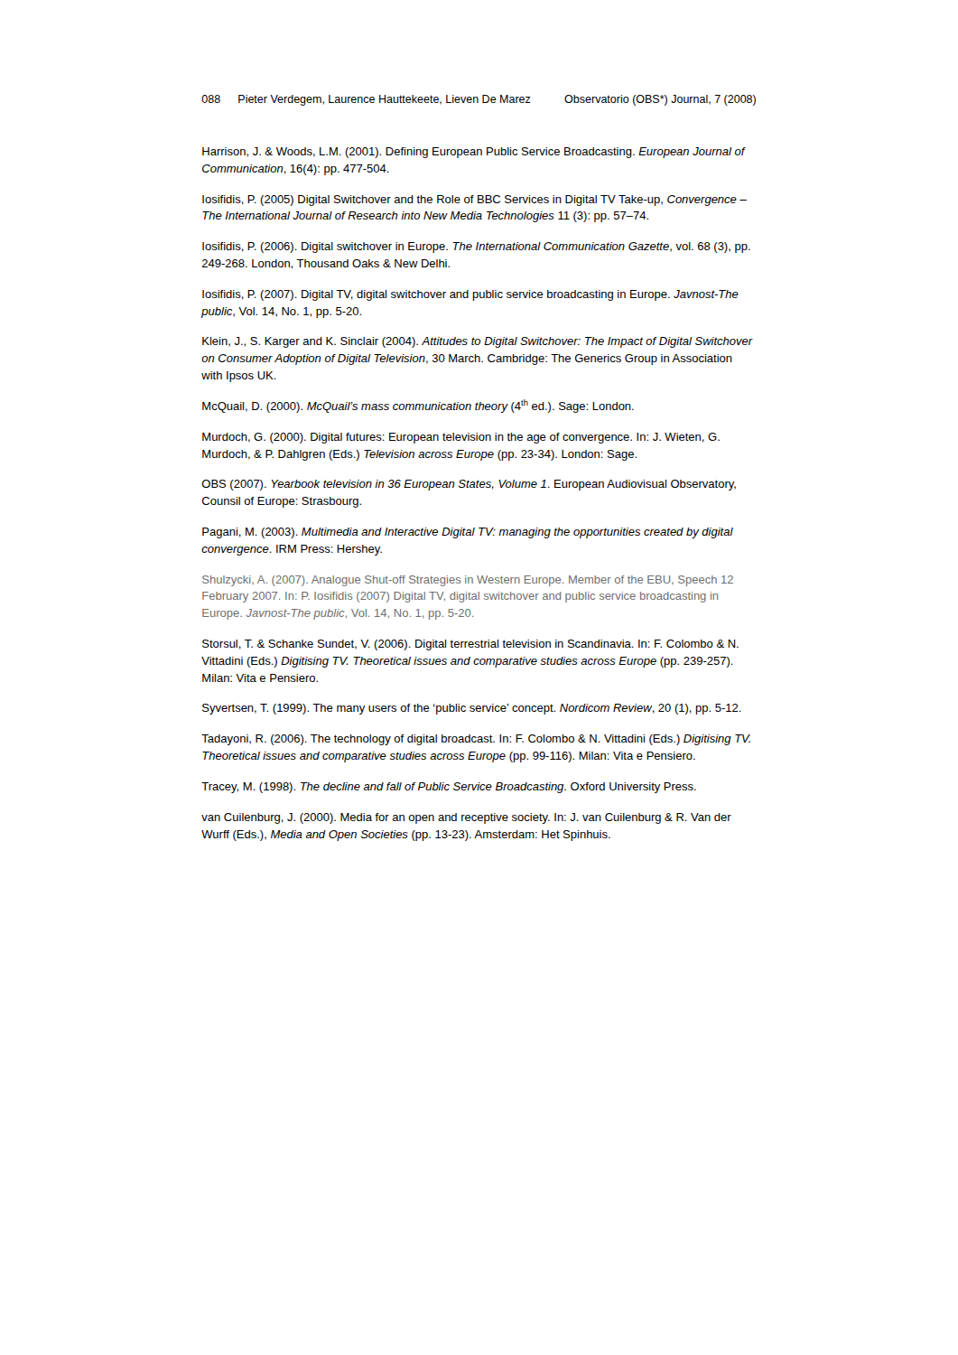088 Pieter Verdegem, Laurence Hauttekeete, Lieven De Marez Observatorio (OBS*) Journal, 7 (2008)
Harrison, J. & Woods, L.M. (2001). Defining European Public Service Broadcasting. European Journal of Communication, 16(4): pp. 477-504.
Iosifidis, P. (2005) Digital Switchover and the Role of BBC Services in Digital TV Take-up, Convergence – The International Journal of Research into New Media Technologies 11 (3): pp. 57–74.
Iosifidis, P. (2006). Digital switchover in Europe. The International Communication Gazette, vol. 68 (3), pp. 249-268. London, Thousand Oaks & New Delhi.
Iosifidis, P. (2007). Digital TV, digital switchover and public service broadcasting in Europe. Javnost-The public, Vol. 14, No. 1, pp. 5-20.
Klein, J., S. Karger and K. Sinclair (2004). Attitudes to Digital Switchover: The Impact of Digital Switchover on Consumer Adoption of Digital Television, 30 March. Cambridge: The Generics Group in Association with Ipsos UK.
McQuail, D. (2000). McQuail’s mass communication theory (4th ed.). Sage: London.
Murdoch, G. (2000). Digital futures: European television in the age of convergence. In: J. Wieten, G. Murdoch, & P. Dahlgren (Eds.) Television across Europe (pp. 23-34). London: Sage.
OBS (2007). Yearbook television in 36 European States, Volume 1. European Audiovisual Observatory, Counsil of Europe: Strasbourg.
Pagani, M. (2003). Multimedia and Interactive Digital TV: managing the opportunities created by digital convergence. IRM Press: Hershey.
Shulzycki, A. (2007). Analogue Shut-off Strategies in Western Europe. Member of the EBU, Speech 12 February 2007. In: P. Iosifidis (2007) Digital TV, digital switchover and public service broadcasting in Europe. Javnost-The public, Vol. 14, No. 1, pp. 5-20.
Storsul, T. & Schanke Sundet, V. (2006). Digital terrestrial television in Scandinavia. In: F. Colombo & N. Vittadini (Eds.) Digitising TV. Theoretical issues and comparative studies across Europe (pp. 239-257). Milan: Vita e Pensiero.
Syvertsen, T. (1999). The many users of the ‘public service’ concept. Nordicom Review, 20 (1), pp. 5-12.
Tadayoni, R. (2006). The technology of digital broadcast. In: F. Colombo & N. Vittadini (Eds.) Digitising TV. Theoretical issues and comparative studies across Europe (pp. 99-116). Milan: Vita e Pensiero.
Tracey, M. (1998). The decline and fall of Public Service Broadcasting. Oxford University Press.
van Cuilenburg, J. (2000). Media for an open and receptive society. In: J. van Cuilenburg & R. Van der Wurff (Eds.), Media and Open Societies (pp. 13-23). Amsterdam: Het Spinhuis.